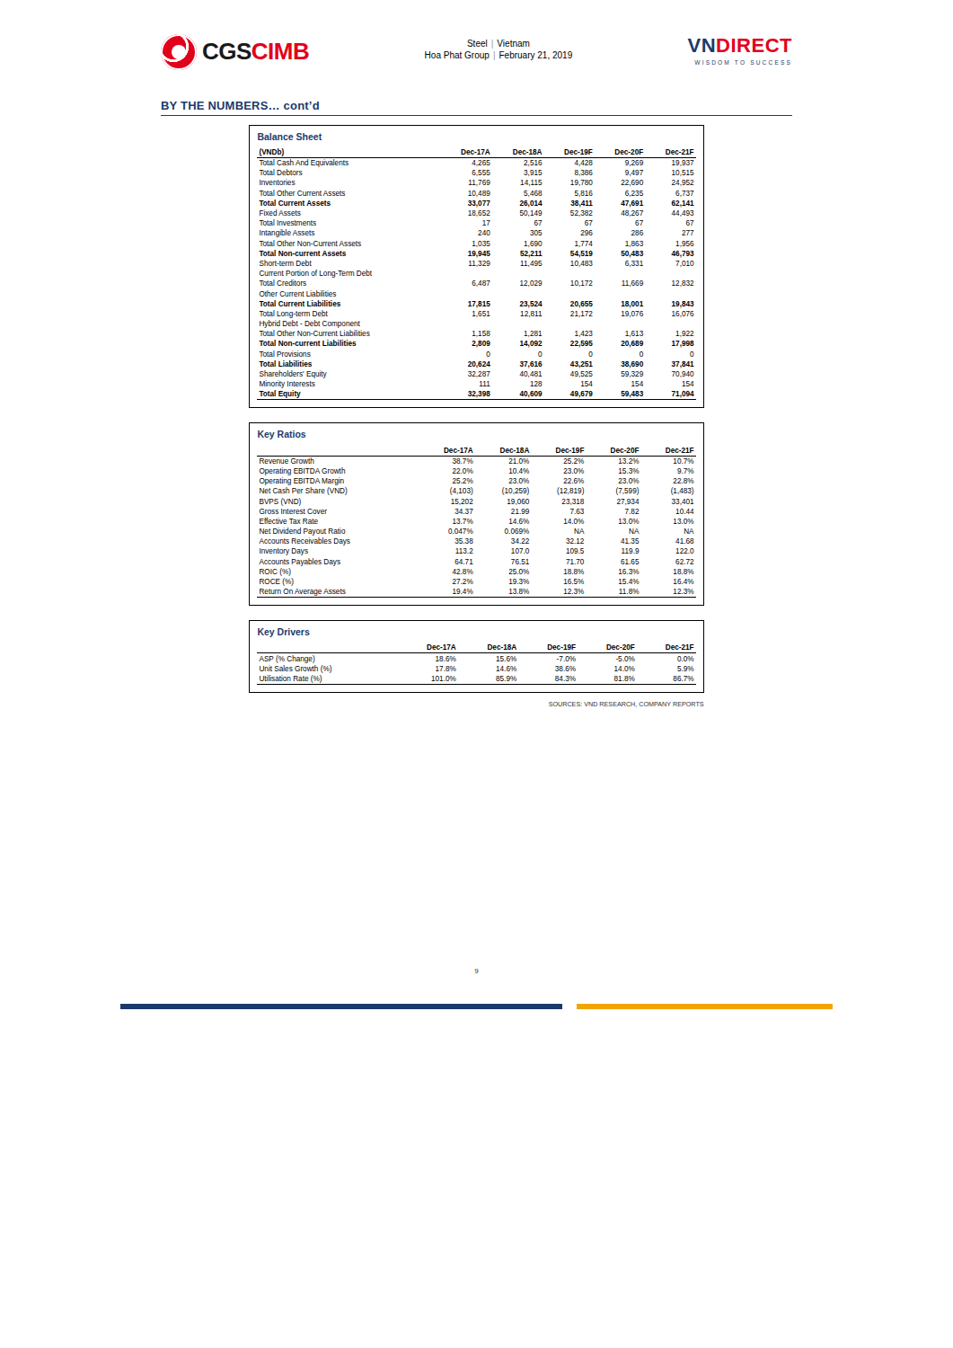CGSCIMB
Steel|Vietnam
Hoa Phat Group|February 21, 2019
VNDIRECT
WISDOM TO SUCCESS
BY THE NUMBERS… cont’d
Balance Sheet
| (VNDb) | Dec-17A | Dec-18A | Dec-19F | Dec-20F | Dec-21F |
| --- | --- | --- | --- | --- | --- |
| Total Cash And Equivalents | 4,265 | 2,516 | 4,428 | 9,269 | 19,937 |
| Total Debtors | 6,555 | 3,915 | 8,386 | 9,497 | 10,515 |
| Inventories | 11,769 | 14,115 | 19,780 | 22,690 | 24,952 |
| Total Other Current Assets | 10,489 | 5,468 | 5,816 | 6,235 | 6,737 |
| Total Current Assets | 33,077 | 26,014 | 38,411 | 47,691 | 62,141 |
| Fixed Assets | 18,652 | 50,149 | 52,382 | 48,267 | 44,493 |
| Total Investments | 17 | 67 | 67 | 67 | 67 |
| Intangible Assets | 240 | 305 | 296 | 286 | 277 |
| Total Other Non-Current Assets | 1,035 | 1,690 | 1,774 | 1,863 | 1,956 |
| Total Non-current Assets | 19,945 | 52,211 | 54,519 | 50,483 | 46,793 |
| Short-term Debt | 11,329 | 11,495 | 10,483 | 6,331 | 7,010 |
| Current Portion of Long-Term Debt | | | | | |
| Total Creditors | 6,487 | 12,029 | 10,172 | 11,669 | 12,832 |
| Other Current Liabilities | | | | | |
| Total Current Liabilities | 17,815 | 23,524 | 20,655 | 18,001 | 19,843 |
| Total Long-term Debt | 1,651 | 12,811 | 21,172 | 19,076 | 16,076 |
| Hybrid Debt - Debt Component | | | | | |
| Total Other Non-Current Liabilities | 1,158 | 1,281 | 1,423 | 1,613 | 1,922 |
| Total Non-current Liabilities | 2,809 | 14,092 | 22,595 | 20,689 | 17,998 |
| Total Provisions | 0 | 0 | 0 | 0 | 0 |
| Total Liabilities | 20,624 | 37,616 | 43,251 | 38,690 | 37,841 |
| Shareholders' Equity | 32,287 | 40,481 | 49,525 | 59,329 | 70,940 |
| Minority Interests | 111 | 128 | 154 | 154 | 154 |
| Total Equity | 32,398 | 40,609 | 49,679 | 59,483 | 71,094 |
Key Ratios
| | Dec-17A | Dec-18A | Dec-19F | Dec-20F | Dec-21F |
| --- | --- | --- | --- | --- | --- |
| Revenue Growth | 38.7% | 21.0% | 25.2% | 13.2% | 10.7% |
| Operating EBITDA Growth | 22.0% | 10.4% | 23.0% | 15.3% | 9.7% |
| Operating EBITDA Margin | 25.2% | 23.0% | 22.6% | 23.0% | 22.8% |
| Net Cash Per Share (VND) | (4,103) | (10,259) | (12,819) | (7,599) | (1,483) |
| BVPS (VND) | 15,202 | 19,060 | 23,318 | 27,934 | 33,401 |
| Gross Interest Cover | 34.37 | 21.99 | 7.63 | 7.82 | 10.44 |
| Effective Tax Rate | 13.7% | 14.6% | 14.0% | 13.0% | 13.0% |
| Net Dividend Payout Ratio | 0.047% | 0.069% | NA | NA | NA |
| Accounts Receivables Days | 35.38 | 34.22 | 32.12 | 41.35 | 41.68 |
| Inventory Days | 113.2 | 107.0 | 109.5 | 119.9 | 122.0 |
| Accounts Payables Days | 64.71 | 76.51 | 71.70 | 61.65 | 62.72 |
| ROIC (%) | 42.8% | 25.0% | 18.8% | 16.3% | 18.8% |
| ROCE (%) | 27.2% | 19.3% | 16.5% | 15.4% | 16.4% |
| Return On Average Assets | 19.4% | 13.8% | 12.3% | 11.8% | 12.3% |
Key Drivers
| | Dec-17A | Dec-18A | Dec-19F | Dec-20F | Dec-21F |
| --- | --- | --- | --- | --- | --- |
| ASP (% Change) | 18.6% | 15.6% | -7.0% | -5.0% | 0.0% |
| Unit Sales Growth (%) | 17.8% | 14.6% | 38.6% | 14.0% | 5.9% |
| Utilisation Rate (%) | 101.0% | 85.9% | 84.3% | 81.8% | 86.7% |
SOURCES: VND RESEARCH, COMPANY REPORTS
9